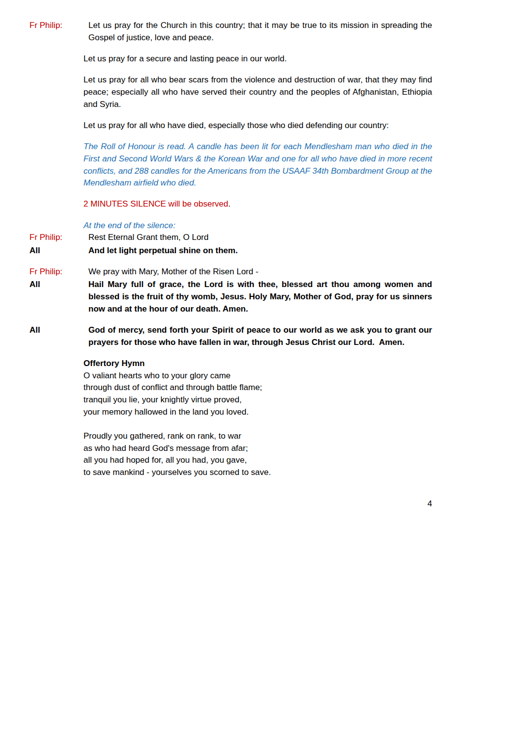Fr Philip:
Let us pray for the Church in this country; that it may be true to its mission in spreading the Gospel of justice, love and peace.
Let us pray for a secure and lasting peace in our world.
Let us pray for all who bear scars from the violence and destruction of war, that they may find peace; especially all who have served their country and the peoples of Afghanistan, Ethiopia and Syria.
Let us pray for all who have died, especially those who died defending our country:
The Roll of Honour is read. A candle has been lit for each Mendlesham man who died in the First and Second World Wars & the Korean War and one for all who have died in more recent conflicts, and 288 candles for the Americans from the USAAF 34th Bombardment Group at the Mendlesham airfield who died.
2 MINUTES SILENCE will be observed.
At the end of the silence:
Fr Philip:
Rest Eternal Grant them, O Lord
All
And let light perpetual shine on them.
Fr Philip:
We pray with Mary, Mother of the Risen Lord -
All
Hail Mary full of grace, the Lord is with thee, blessed art thou among women and blessed is the fruit of thy womb, Jesus. Holy Mary, Mother of God, pray for us sinners now and at the hour of our death. Amen.
All
God of mercy, send forth your Spirit of peace to our world as we ask you to grant our prayers for those who have fallen in war, through Jesus Christ our Lord. Amen.
Offertory Hymn
O valiant hearts who to your glory came
through dust of conflict and through battle flame;
tranquil you lie, your knightly virtue proved,
your memory hallowed in the land you loved.
Proudly you gathered, rank on rank, to war
as who had heard God's message from afar;
all you had hoped for, all you had, you gave,
to save mankind - yourselves you scorned to save.
4